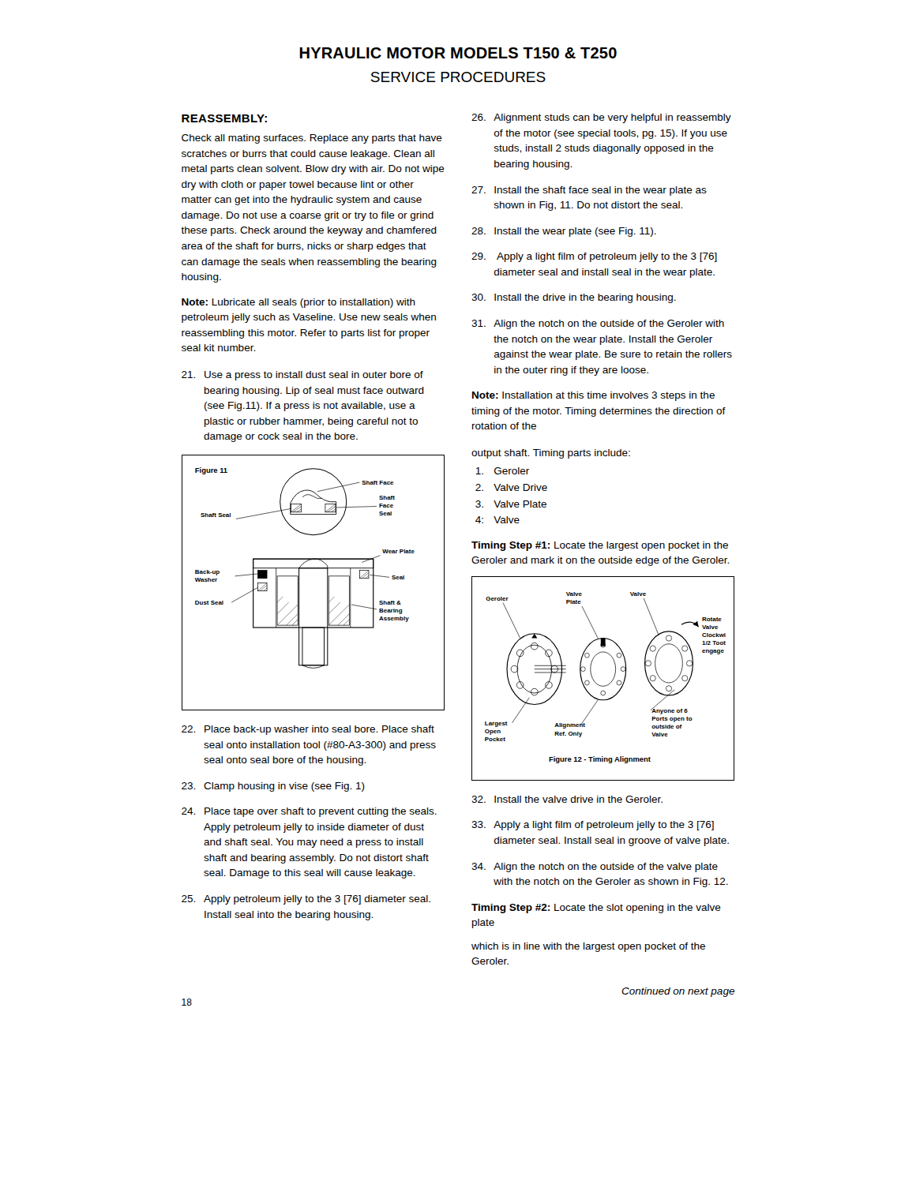HYRAULIC MOTOR MODELS T150 & T250
SERVICE PROCEDURES
REASSEMBLY:
Check all mating surfaces. Replace any parts that have scratches or burrs that could cause leakage. Clean all metal parts clean solvent. Blow dry with air. Do not wipe dry with cloth or paper towel because lint or other matter can get into the hydraulic system and cause damage. Do not use a coarse grit or try to file or grind these parts. Check around the keyway and chamfered area of the shaft for burrs, nicks or sharp edges that can damage the seals when reassembling the bearing housing.
Note: Lubricate all seals (prior to installation) with petroleum jelly such as Vaseline. Use new seals when reassembling this motor. Refer to parts list for proper seal kit number.
21. Use a press to install dust seal in outer bore of bearing housing. Lip of seal must face outward (see Fig.11). If a press is not available, use a plastic or rubber hammer, being careful not to damage or cock seal in the bore.
Figure 11 Shaft Face Shaft Face Seal Shaft Seal Back-up Washer Dust Seal Wear Plate Seal Shaft & Bearing Assembly
22. Place back-up washer into seal bore. Place shaft seal onto installation tool (#80-A3-300) and press seal onto seal bore of the housing.
23. Clamp housing in vise (see Fig. 1)
24. Place tape over shaft to prevent cutting the seals. Apply petroleum jelly to inside diameter of dust and shaft seal. You may need a press to install shaft and bearing assembly. Do not distort shaft seal. Damage to this seal will cause leakage.
25. Apply petroleum jelly to the 3 [76] diameter seal. Install seal into the bearing housing.
26. Alignment studs can be very helpful in reassembly of the motor (see special tools, pg. 15). If you use studs, install 2 studs diagonally opposed in the bearing housing.
27. Install the shaft face seal in the wear plate as shown in Fig, 11. Do not distort the seal.
28. Install the wear plate (see Fig. 11).
29. Apply a light film of petroleum jelly to the 3 [76] diameter seal and install seal in the wear plate.
30. Install the drive in the bearing housing.
31. Align the notch on the outside of the Geroler with the notch on the wear plate. Install the Geroler against the wear plate. Be sure to retain the rollers in the outer ring if they are loose.
Note: Installation at this time involves 3 steps in the timing of the motor. Timing determines the direction of rotation of the
output shaft. Timing parts include:
1. Geroler
2. Valve Drive
3. Valve Plate
4: Valve
Timing Step #1: Locate the largest open pocket in the Geroler and mark it on the outside edge of the Geroler.
Geroler Valve Plate Valve Rotate Valve Clockwise 1/2 Tooth to engage Spline Anyone of 6 Ports open to outside of Valve Largest Open Pocket Alignment Ref. Only Figure 12 - Timing Alignment
32. Install the valve drive in the Geroler.
33. Apply a light film of petroleum jelly to the 3 [76] diameter seal. Install seal in groove of valve plate.
34. Align the notch on the outside of the valve plate with the notch on the Geroler as shown in Fig. 12.
Timing Step #2: Locate the slot opening in the valve plate
which is in line with the largest open pocket of the Geroler.
Continued on next page
18